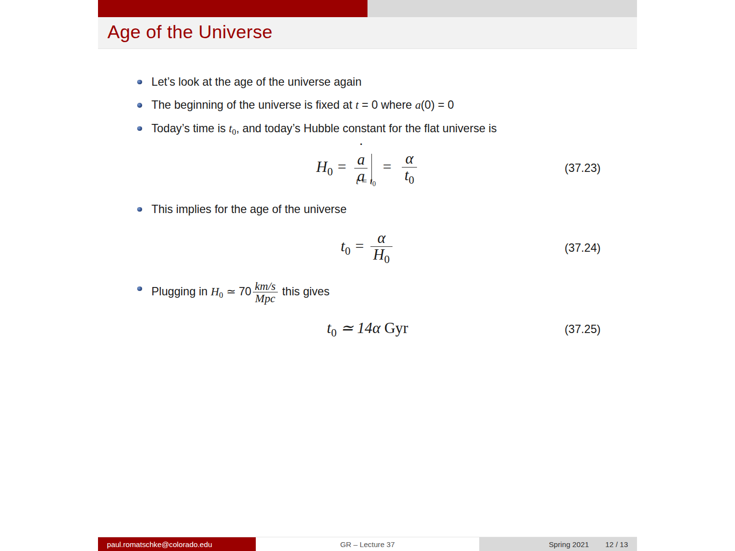Age of the Universe
Let’s look at the age of the universe again
The beginning of the universe is fixed at t = 0 where a(0) = 0
Today’s time is t0, and today’s Hubble constant for the flat universe is
H0 = a a t = t0 = α t0
(37.23)
This implies for the age of the universe
t0 = α H0
(37.24)
Plugging in H0 ≃ 70km/s Mpc this gives
t0 ≃ 14α Gyr
(37.25)
paul.romatschke@colorado.edu
GR – Lecture 37
Spring 202112 / 13